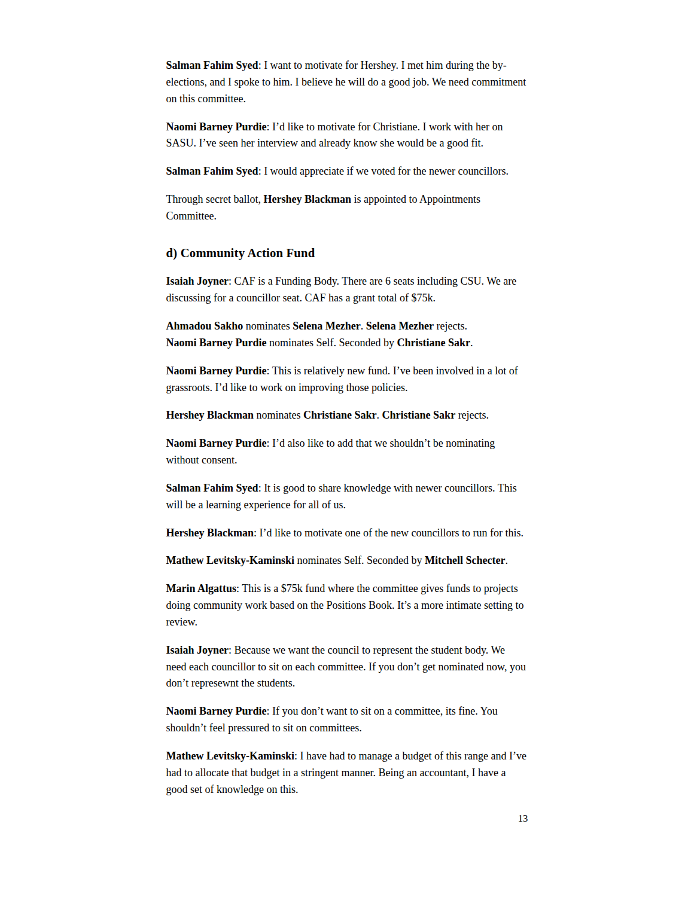Salman Fahim Syed: I want to motivate for Hershey. I met him during the by-elections, and I spoke to him. I believe he will do a good job. We need commitment on this committee.
Naomi Barney Purdie: I’d like to motivate for Christiane. I work with her on SASU. I’ve seen her interview and already know she would be a good fit.
Salman Fahim Syed: I would appreciate if we voted for the newer councillors.
Through secret ballot, Hershey Blackman is appointed to Appointments Committee.
d) Community Action Fund
Isaiah Joyner: CAF is a Funding Body. There are 6 seats including CSU. We are discussing for a councillor seat. CAF has a grant total of $75k.
Ahmadou Sakho nominates Selena Mezher. Selena Mezher rejects.
Naomi Barney Purdie nominates Self. Seconded by Christiane Sakr.
Naomi Barney Purdie: This is relatively new fund. I’ve been involved in a lot of grassroots. I’d like to work on improving those policies.
Hershey Blackman nominates Christiane Sakr. Christiane Sakr rejects.
Naomi Barney Purdie: I’d also like to add that we shouldn’t be nominating without consent.
Salman Fahim Syed: It is good to share knowledge with newer councillors. This will be a learning experience for all of us.
Hershey Blackman: I’d like to motivate one of the new councillors to run for this.
Mathew Levitsky-Kaminski nominates Self. Seconded by Mitchell Schecter.
Marin Algattus: This is a $75k fund where the committee gives funds to projects doing community work based on the Positions Book. It’s a more intimate setting to review.
Isaiah Joyner: Because we want the council to represent the student body. We need each councillor to sit on each committee. If you don’t get nominated now, you don’t represewnt the students.
Naomi Barney Purdie: If you don’t want to sit on a committee, its fine. You shouldn’t feel pressured to sit on committees.
Mathew Levitsky-Kaminski: I have had to manage a budget of this range and I’ve had to allocate that budget in a stringent manner. Being an accountant, I have a good set of knowledge on this.
13